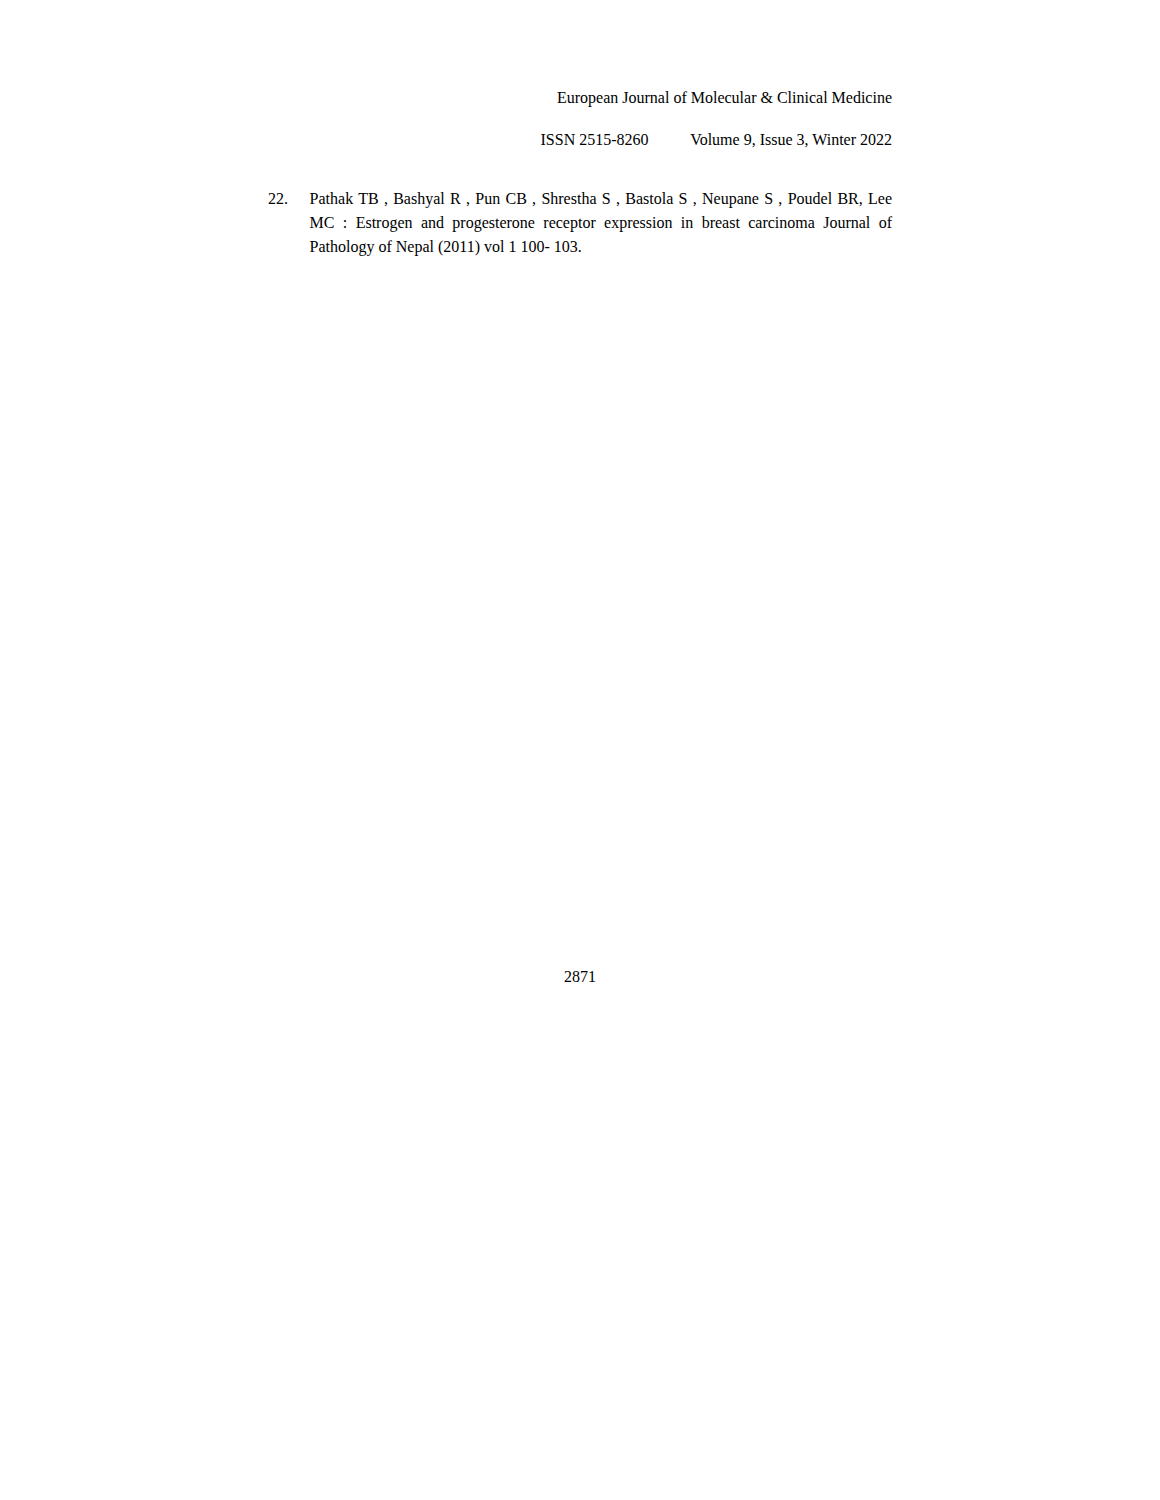European Journal of Molecular & Clinical Medicine
ISSN 2515-8260 Volume 9, Issue 3, Winter 2022
22. Pathak TB , Bashyal R , Pun CB , Shrestha S , Bastola S , Neupane S , Poudel BR, Lee MC : Estrogen and progesterone receptor expression in breast carcinoma Journal of Pathology of Nepal (2011) vol 1 100- 103.
2871